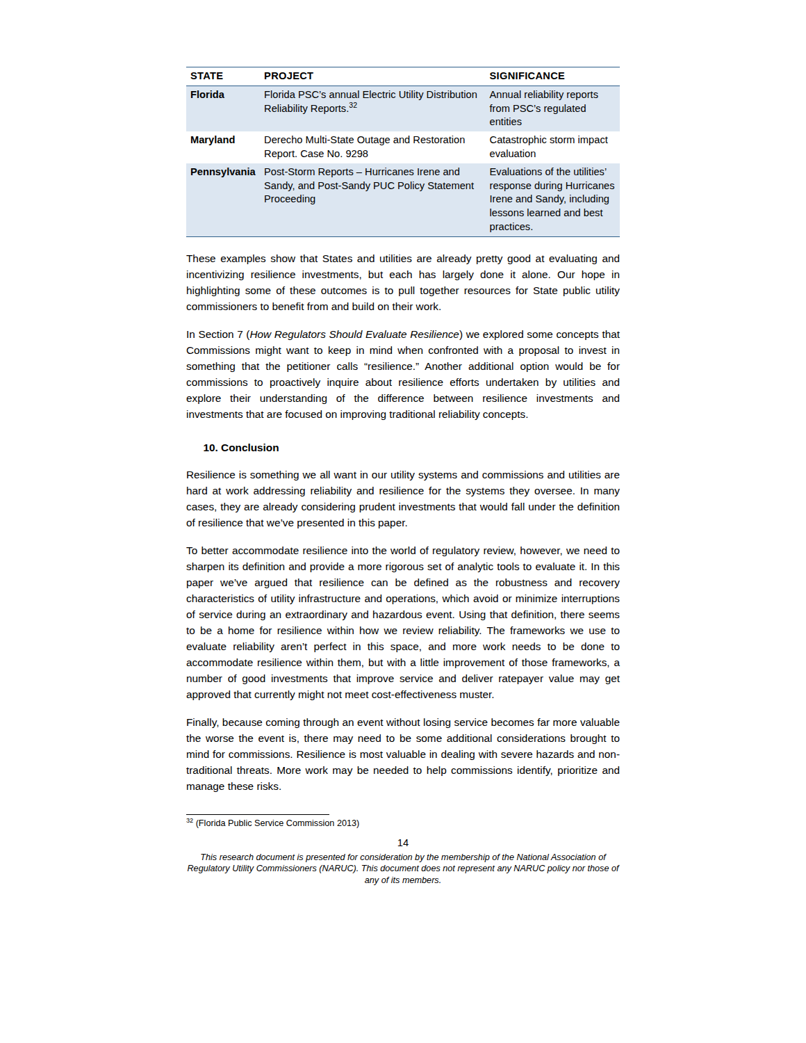| STATE | PROJECT | SIGNIFICANCE |
| --- | --- | --- |
| Florida | Florida PSC’s annual Electric Utility Distribution Reliability Reports. 32 | Annual reliability reports from PSC’s regulated entities |
| Maryland | Derecho Multi-State Outage and Restoration Report. Case No. 9298 | Catastrophic storm impact evaluation |
| Pennsylvania | Post-Storm Reports – Hurricanes Irene and Sandy, and Post-Sandy PUC Policy Statement Proceeding | Evaluations of the utilities’ response during Hurricanes Irene and Sandy, including lessons learned and best practices. |
These examples show that States and utilities are already pretty good at evaluating and incentivizing resilience investments, but each has largely done it alone. Our hope in highlighting some of these outcomes is to pull together resources for State public utility commissioners to benefit from and build on their work.
In Section 7 (How Regulators Should Evaluate Resilience) we explored some concepts that Commissions might want to keep in mind when confronted with a proposal to invest in something that the petitioner calls “resilience.” Another additional option would be for commissions to proactively inquire about resilience efforts undertaken by utilities and explore their understanding of the difference between resilience investments and investments that are focused on improving traditional reliability concepts.
10. Conclusion
Resilience is something we all want in our utility systems and commissions and utilities are hard at work addressing reliability and resilience for the systems they oversee. In many cases, they are already considering prudent investments that would fall under the definition of resilience that we’ve presented in this paper.
To better accommodate resilience into the world of regulatory review, however, we need to sharpen its definition and provide a more rigorous set of analytic tools to evaluate it. In this paper we’ve argued that resilience can be defined as the robustness and recovery characteristics of utility infrastructure and operations, which avoid or minimize interruptions of service during an extraordinary and hazardous event. Using that definition, there seems to be a home for resilience within how we review reliability. The frameworks we use to evaluate reliability aren’t perfect in this space, and more work needs to be done to accommodate resilience within them, but with a little improvement of those frameworks, a number of good investments that improve service and deliver ratepayer value may get approved that currently might not meet cost-effectiveness muster.
Finally, because coming through an event without losing service becomes far more valuable the worse the event is, there may need to be some additional considerations brought to mind for commissions. Resilience is most valuable in dealing with severe hazards and non-traditional threats. More work may be needed to help commissions identify, prioritize and manage these risks.
32 (Florida Public Service Commission 2013)
14
This research document is presented for consideration by the membership of the National Association of Regulatory Utility Commissioners (NARUC). This document does not represent any NARUC policy nor those of any of its members.